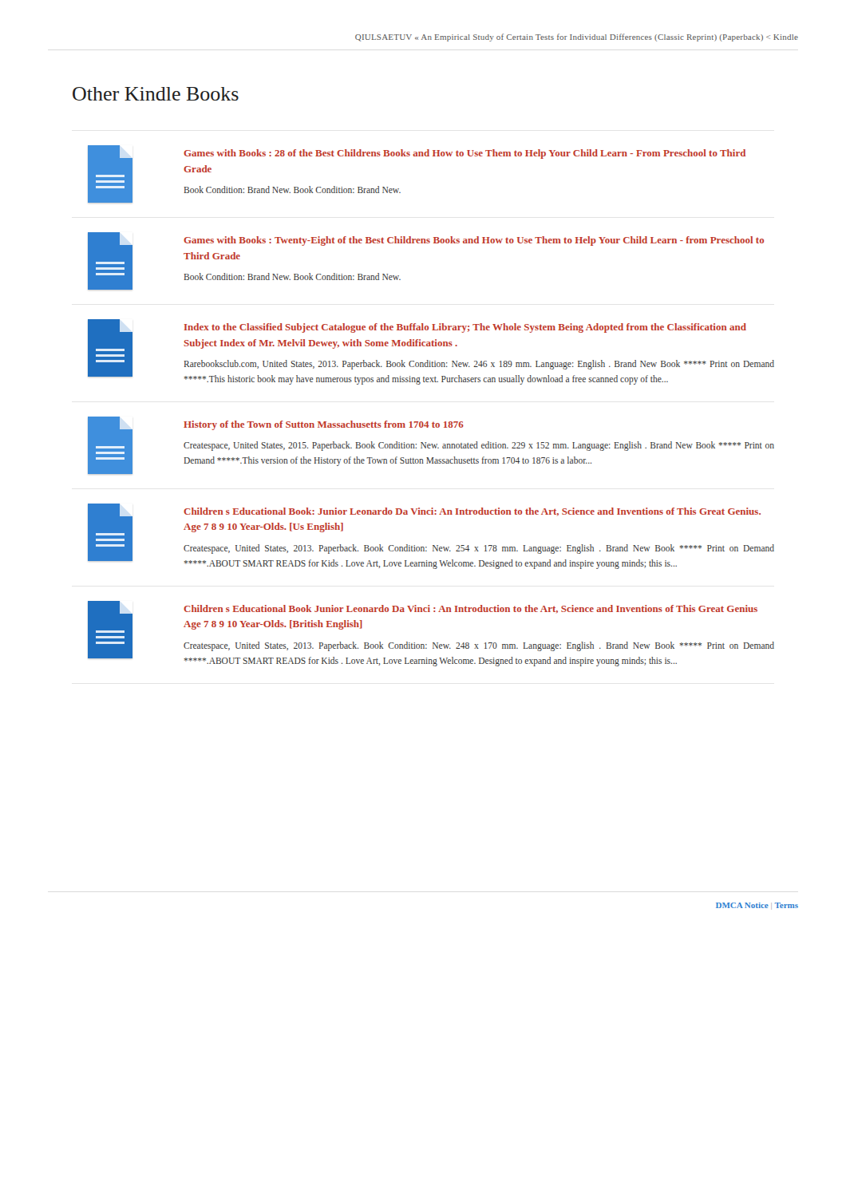QIULSAETUV « An Empirical Study of Certain Tests for Individual Differences (Classic Reprint) (Paperback) < Kindle
Other Kindle Books
Games with Books : 28 of the Best Childrens Books and How to Use Them to Help Your Child Learn - From Preschool to Third Grade
Book Condition: Brand New. Book Condition: Brand New.
Games with Books : Twenty-Eight of the Best Childrens Books and How to Use Them to Help Your Child Learn - from Preschool to Third Grade
Book Condition: Brand New. Book Condition: Brand New.
Index to the Classified Subject Catalogue of the Buffalo Library; The Whole System Being Adopted from the Classification and Subject Index of Mr. Melvil Dewey, with Some Modifications .
Rarebooksclub.com, United States, 2013. Paperback. Book Condition: New. 246 x 189 mm. Language: English . Brand New Book ***** Print on Demand *****.This historic book may have numerous typos and missing text. Purchasers can usually download a free scanned copy of the...
History of the Town of Sutton Massachusetts from 1704 to 1876
Createspace, United States, 2015. Paperback. Book Condition: New. annotated edition. 229 x 152 mm. Language: English . Brand New Book ***** Print on Demand *****.This version of the History of the Town of Sutton Massachusetts from 1704 to 1876 is a labor...
Children s Educational Book: Junior Leonardo Da Vinci: An Introduction to the Art, Science and Inventions of This Great Genius. Age 7 8 9 10 Year-Olds. [Us English]
Createspace, United States, 2013. Paperback. Book Condition: New. 254 x 178 mm. Language: English . Brand New Book ***** Print on Demand *****.ABOUT SMART READS for Kids . Love Art, Love Learning Welcome. Designed to expand and inspire young minds; this is...
Children s Educational Book Junior Leonardo Da Vinci : An Introduction to the Art, Science and Inventions of This Great Genius Age 7 8 9 10 Year-Olds. [British English]
Createspace, United States, 2013. Paperback. Book Condition: New. 248 x 170 mm. Language: English . Brand New Book ***** Print on Demand *****.ABOUT SMART READS for Kids . Love Art, Love Learning Welcome. Designed to expand and inspire young minds; this is...
DMCA Notice | Terms